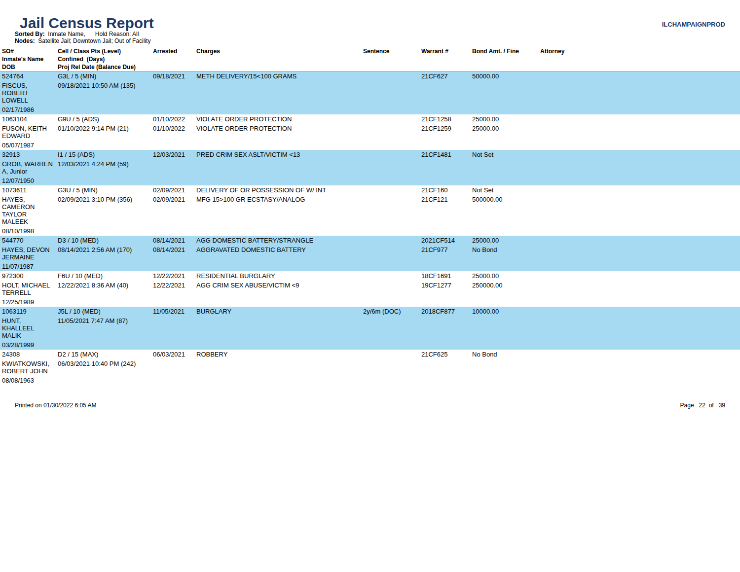Jail Census Report
ILCHAMPAIGNPROD
Sorted By: Inmate Name, Hold Reason: All
Nodes: Satellite Jail; Downtown Jail; Out of Facility
| SO# | Cell / Class Pts (Level) | Arrested | Charges | Sentence | Warrant # | Bond Amt. / Fine | Attorney |
| --- | --- | --- | --- | --- | --- | --- | --- |
| Inmate's Name | Confined (Days) | | | | | | |
| DOB | Proj Rel Date (Balance Due) | | | | | | |
| 524764 | G3L / 5 (MIN) | 09/18/2021 | METH DELIVERY/15<100 GRAMS | | 21CF627 | 50000.00 | |
| FISCUS, ROBERT LOWELL | 09/18/2021 10:50 AM (135) | | | | | | |
| 02/17/1986 | | | | | | | |
| 1063104 | G9U / 5 (ADS) | 01/10/2022 | VIOLATE ORDER PROTECTION | | 21CF1258 | 25000.00 | |
| FUSON, KEITH EDWARD | 01/10/2022 9:14 PM (21) | 01/10/2022 | VIOLATE ORDER PROTECTION | | 21CF1259 | 25000.00 | |
| 05/07/1987 | | | | | | | |
| 32913 | I1 / 15 (ADS) | 12/03/2021 | PRED CRIM SEX ASLT/VICTIM <13 | | 21CF1481 | Not Set | |
| GROB, WARREN A, Junior | 12/03/2021 4:24 PM (59) | | | | | | |
| 12/07/1950 | | | | | | | |
| 1073611 | G3U / 5 (MIN) | 02/09/2021 | DELIVERY OF OR POSSESSION OF W/ INT | | 21CF160 | Not Set | |
| HAYES, CAMERON TAYLOR MALEEK | 02/09/2021 3:10 PM (356) | 02/09/2021 | MFG 15>100 GR ECSTASY/ANALOG | | 21CF121 | 500000.00 | |
| 08/10/1998 | | | | | | | |
| 544770 | D3 / 10 (MED) | 08/14/2021 | AGG DOMESTIC BATTERY/STRANGLE | | 2021CF514 | 25000.00 | |
| HAYES, DEVON JERMAINE | 08/14/2021 2:56 AM (170) | 08/14/2021 | AGGRAVATED DOMESTIC BATTERY | | 21CF977 | No Bond | |
| 11/07/1987 | | | | | | | |
| 972300 | F6U / 10 (MED) | 12/22/2021 | RESIDENTIAL BURGLARY | | 18CF1691 | 25000.00 | |
| HOLT, MICHAEL TERRELL | 12/22/2021 8:36 AM (40) | 12/22/2021 | AGG CRIM SEX ABUSE/VICTIM <9 | | 19CF1277 | 250000.00 | |
| 12/25/1989 | | | | | | | |
| 1063119 | J5L / 10 (MED) | 11/05/2021 | BURGLARY | 2y/6m (DOC) | 2018CF877 | 10000.00 | |
| HUNT, KHALLEEL MALIK | 11/05/2021 7:47 AM (87) | | | | | | |
| 03/28/1999 | | | | | | | |
| 24308 | D2 / 15 (MAX) | 06/03/2021 | ROBBERY | | 21CF625 | No Bond | |
| KWIATKOWSKI, ROBERT JOHN | 06/03/2021 10:40 PM (242) | | | | | | |
| 08/08/1963 | | | | | | | |
Printed on 01/30/2022 6:05 AM
Page 22 of 39